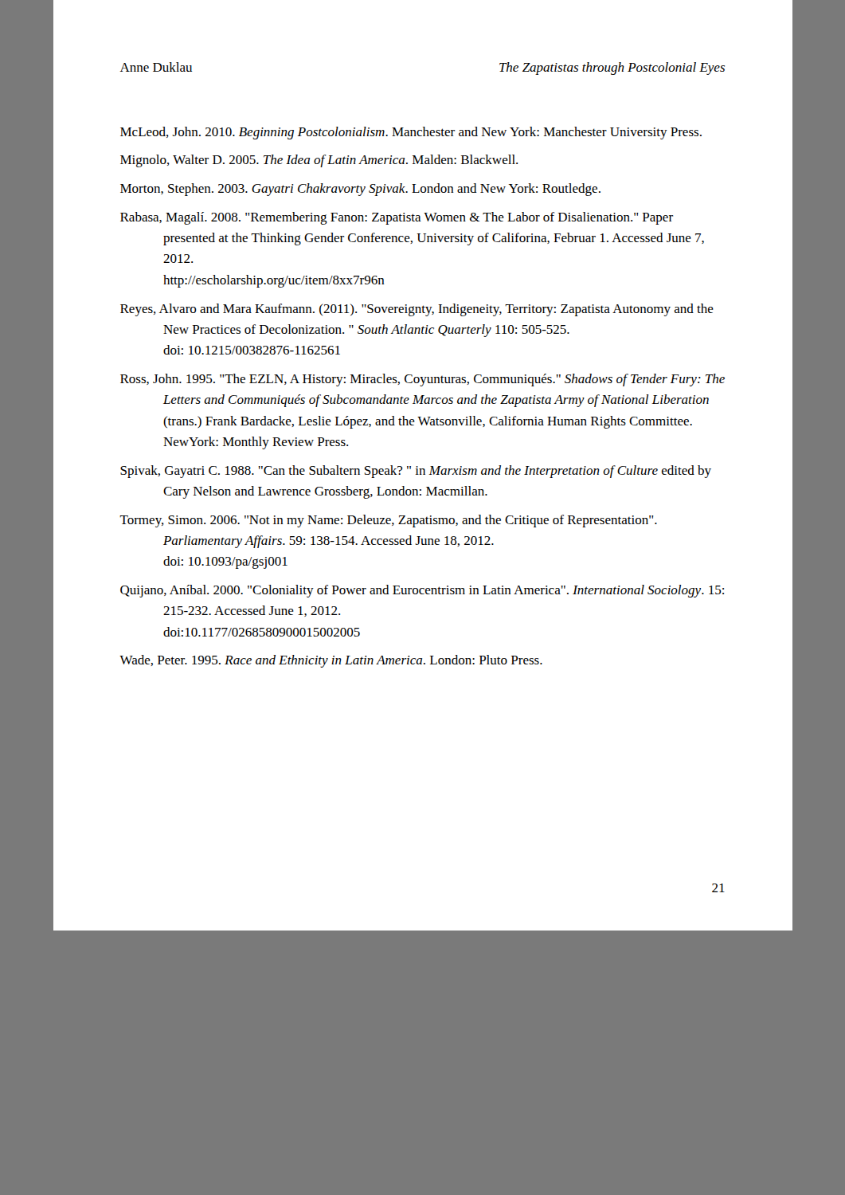Anne Duklau The Zapatistas through Postcolonial Eyes
McLeod, John. 2010. Beginning Postcolonialism. Manchester and New York: Manchester University Press.
Mignolo, Walter D. 2005. The Idea of Latin America. Malden: Blackwell.
Morton, Stephen. 2003. Gayatri Chakravorty Spivak. London and New York: Routledge.
Rabasa, Magalí. 2008. "Remembering Fanon: Zapatista Women & The Labor of Disalienation." Paper presented at the Thinking Gender Conference, University of Califorina, Februar 1. Accessed June 7, 2012. http://escholarship.org/uc/item/8xx7r96n
Reyes, Alvaro and Mara Kaufmann. (2011). "Sovereignty, Indigeneity, Territory: Zapatista Autonomy and the New Practices of Decolonization. " South Atlantic Quarterly 110: 505-525. doi: 10.1215/00382876-1162561
Ross, John. 1995. "The EZLN, A History: Miracles, Coyunturas, Communiqués." Shadows of Tender Fury: The Letters and Communiqués of Subcomandante Marcos and the Zapatista Army of National Liberation (trans.) Frank Bardacke, Leslie López, and the Watsonville, California Human Rights Committee. NewYork: Monthly Review Press.
Spivak, Gayatri C. 1988. "Can the Subaltern Speak? " in Marxism and the Interpretation of Culture edited by Cary Nelson and Lawrence Grossberg, London: Macmillan.
Tormey, Simon. 2006. "Not in my Name: Deleuze, Zapatismo, and the Critique of Representation". Parliamentary Affairs. 59: 138-154. Accessed June 18, 2012. doi: 10.1093/pa/gsj001
Quijano, Aníbal. 2000. "Coloniality of Power and Eurocentrism in Latin America". International Sociology. 15: 215-232. Accessed June 1, 2012. doi:10.1177/0268580900015002005
Wade, Peter. 1995. Race and Ethnicity in Latin America. London: Pluto Press.
21